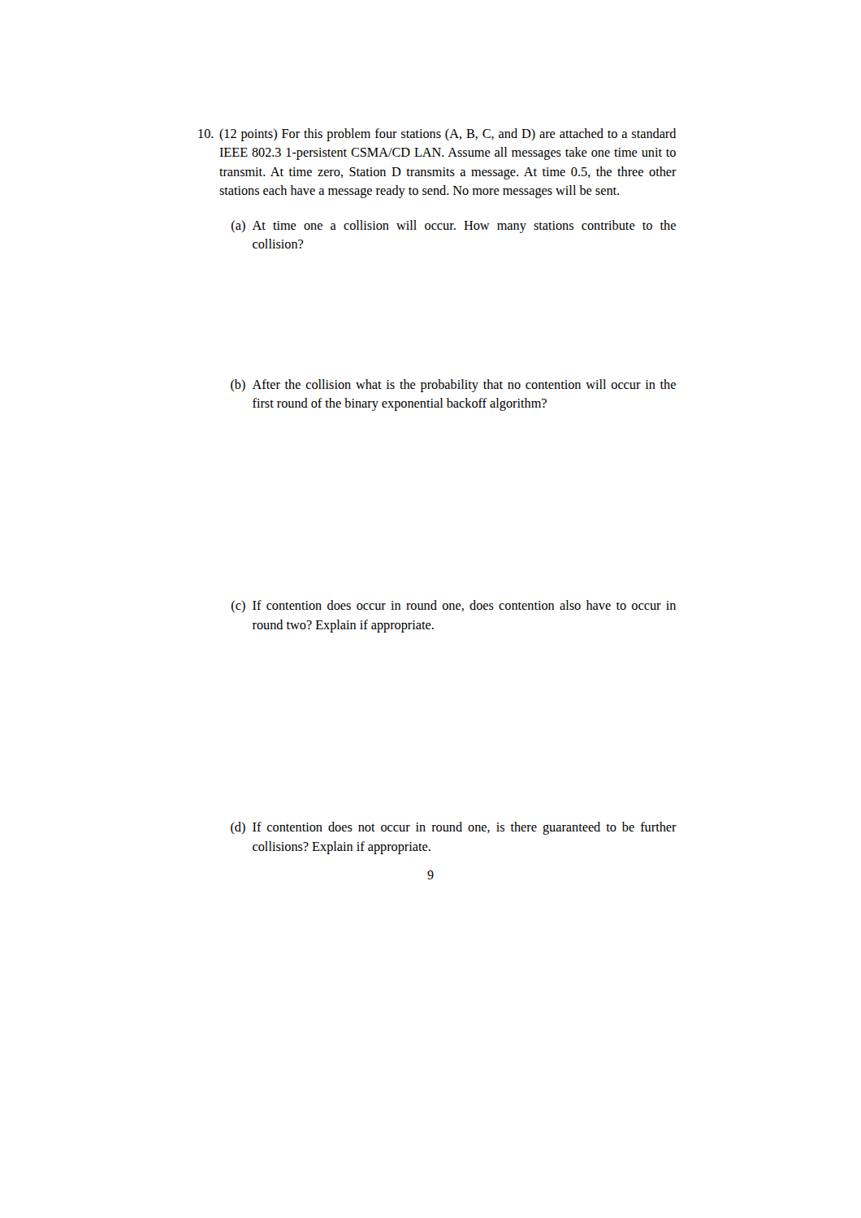10. (12 points) For this problem four stations (A, B, C, and D) are attached to a standard IEEE 802.3 1-persistent CSMA/CD LAN. Assume all messages take one time unit to transmit. At time zero, Station D transmits a message. At time 0.5, the three other stations each have a message ready to send. No more messages will be sent.
(a) At time one a collision will occur. How many stations contribute to the collision?
(b) After the collision what is the probability that no contention will occur in the first round of the binary exponential backoff algorithm?
(c) If contention does occur in round one, does contention also have to occur in round two? Explain if appropriate.
(d) If contention does not occur in round one, is there guaranteed to be further collisions? Explain if appropriate.
9